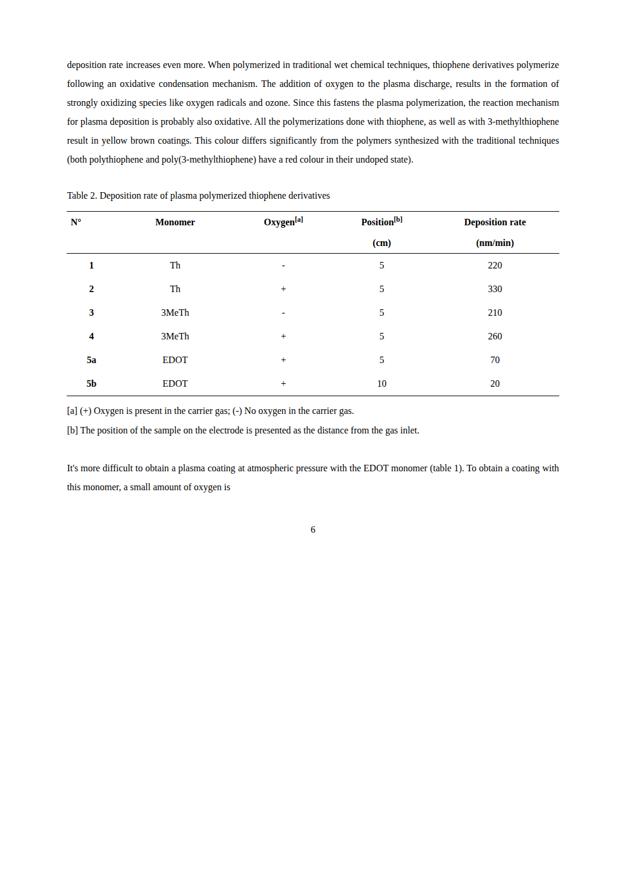deposition rate increases even more. When polymerized in traditional wet chemical techniques, thiophene derivatives polymerize following an oxidative condensation mechanism. The addition of oxygen to the plasma discharge, results in the formation of strongly oxidizing species like oxygen radicals and ozone. Since this fastens the plasma polymerization, the reaction mechanism for plasma deposition is probably also oxidative. All the polymerizations done with thiophene, as well as with 3-methylthiophene result in yellow brown coatings. This colour differs significantly from the polymers synthesized with the traditional techniques (both polythiophene and poly(3-methylthiophene) have a red colour in their undoped state).
Table 2. Deposition rate of plasma polymerized thiophene derivatives
| N° | Monomer | Oxygen [a] | Position [b] | Deposition rate |
| --- | --- | --- | --- | --- |
| | | | (cm) | (nm/min) |
| 1 | Th | - | 5 | 220 |
| 2 | Th | + | 5 | 330 |
| 3 | 3MeTh | - | 5 | 210 |
| 4 | 3MeTh | + | 5 | 260 |
| 5a | EDOT | + | 5 | 70 |
| 5b | EDOT | + | 10 | 20 |
[a] (+) Oxygen is present in the carrier gas; (-) No oxygen in the carrier gas.
[b] The position of the sample on the electrode is presented as the distance from the gas inlet.
It's more difficult to obtain a plasma coating at atmospheric pressure with the EDOT monomer (table 1). To obtain a coating with this monomer, a small amount of oxygen is
6